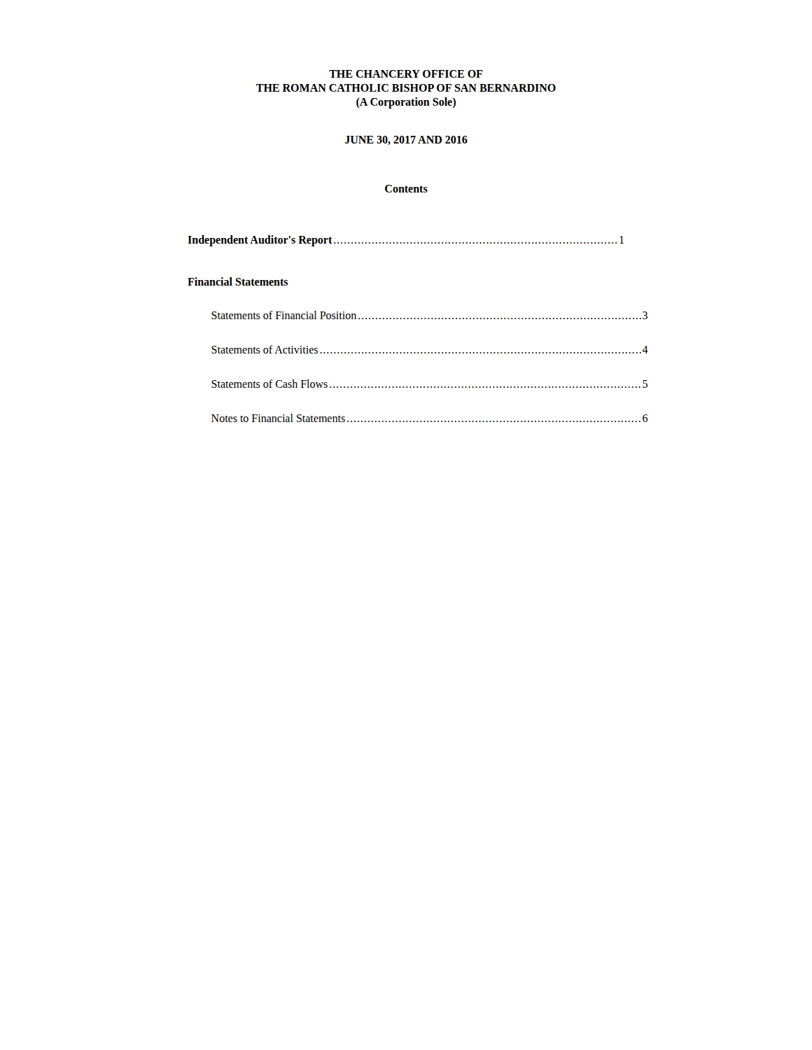THE CHANCERY OFFICE OF THE ROMAN CATHOLIC BISHOP OF SAN BERNARDINO (A Corporation Sole)
JUNE 30, 2017 AND 2016
Contents
Independent Auditor's Report .................................................................................................................................. 1
Financial Statements
Statements of Financial Position ......................................................................................................................... 3
Statements of Activities ..................................................................................................................................... 4
Statements of Cash Flows ................................................................................................................................. 5
Notes to Financial Statements ......................................................................................................................... 6